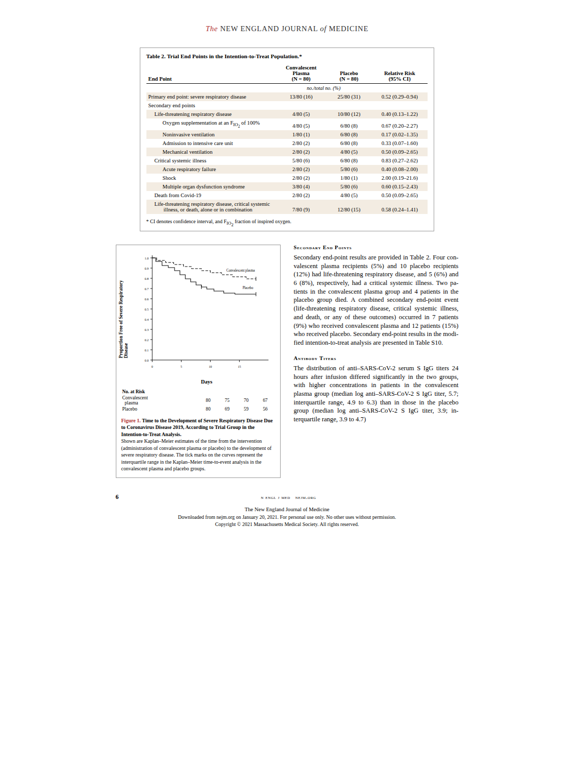The NEW ENGLAND JOURNAL of MEDICINE
Table 2. Trial End Points in the Intention-to-Treat Population.*
| End Point | Convalescent Plasma (N = 80) | Placebo (N = 80) | Relative Risk (95% CI) |
| --- | --- | --- | --- |
| | no./total no. (%) | |
| Primary end point: severe respiratory disease | 13/80 (16) | 25/80 (31) | 0.52 (0.29–0.94) |
| Secondary end points | | | |
| Life-threatening respiratory disease | 4/80 (5) | 10/80 (12) | 0.40 (0.13–1.22) |
| Oxygen supplementation at an F IO 2 of 100% | 4/80 (5) | 6/80 (8) | 0.67 (0.20–2.27) |
| Noninvasive ventilation | 1/80 (1) | 6/80 (8) | 0.17 (0.02–1.35) |
| Admission to intensive care unit | 2/80 (2) | 6/80 (8) | 0.33 (0.07–1.60) |
| Mechanical ventilation | 2/80 (2) | 4/80 (5) | 0.50 (0.09–2.65) |
| Critical systemic illness | 5/80 (6) | 6/80 (8) | 0.83 (0.27–2.62) |
| Acute respiratory failure | 2/80 (2) | 5/80 (6) | 0.40 (0.08–2.00) |
| Shock | 2/80 (2) | 1/80 (1) | 2.00 (0.19–21.6) |
| Multiple organ dysfunction syndrome | 3/80 (4) | 5/80 (6) | 0.60 (0.15–2.43) |
| Death from Covid-19 | 2/80 (2) | 4/80 (5) | 0.50 (0.09–2.65) |
| Life-threatening respiratory disease, critical systemic illness, or death, alone or in combination | 7/80 (9) | 12/80 (15) | 0.58 (0.24–1.41) |
* CI denotes confidence interval, and FIO2 fraction of inspired oxygen.
Proportion Free of Severe Respiratory
Disease
1.0 0.9 0.8 0.7 0.6 0.5 0.4 0.3 0.2 0.1 0.0 0 5 10 15 Convalescent plasma Placebo
Days
| No. at Risk |
| Convalescent plasma | 80 | 75 | 70 | 67 |
| Placebo | 80 | 69 | 59 | 56 |
Figure 1. Time to the Development of Severe Respiratory Disease Due to Coronavirus Disease 2019, According to Trial Group in the Intention-to-Treat Analysis.
Shown are Kaplan–Meier estimates of the time from the intervention (administration of convalescent plasma or placebo) to the development of severe respiratory disease. The tick marks on the curves represent the interquartile range in the Kaplan–Meier time-to-event analysis in the convalescent plasma and placebo groups.
Secondary End Points
Secondary end-point results are provided in Table 2. Four convalescent plasma recipients (5%) and 10 placebo recipients (12%) had life-threatening respiratory disease, and 5 (6%) and 6 (8%), respectively, had a critical systemic illness. Two patients in the convalescent plasma group and 4 patients in the placebo group died. A combined secondary end-point event (life-threatening respiratory disease, critical systemic illness, and death, or any of these outcomes) occurred in 7 patients (9%) who received convalescent plasma and 12 patients (15%) who received placebo. Secondary end-point results in the modified intention-to-treat analysis are presented in Table S10.
Antibody Titers
The distribution of anti–SARS-CoV-2 serum S IgG titers 24 hours after infusion differed significantly in the two groups, with higher concentrations in patients in the convalescent plasma group (median log anti–SARS-CoV-2 S IgG titer, 5.7; interquartile range, 4.9 to 6.3) than in those in the placebo group (median log anti–SARS-CoV-2 S IgG titer, 3.9; interquartile range, 3.9 to 4.7)
6 n engl j med nejm.org
The New England Journal of Medicine
Downloaded from nejm.org on January 20, 2021. For personal use only. No other uses without permission.
Copyright © 2021 Massachusetts Medical Society. All rights reserved.